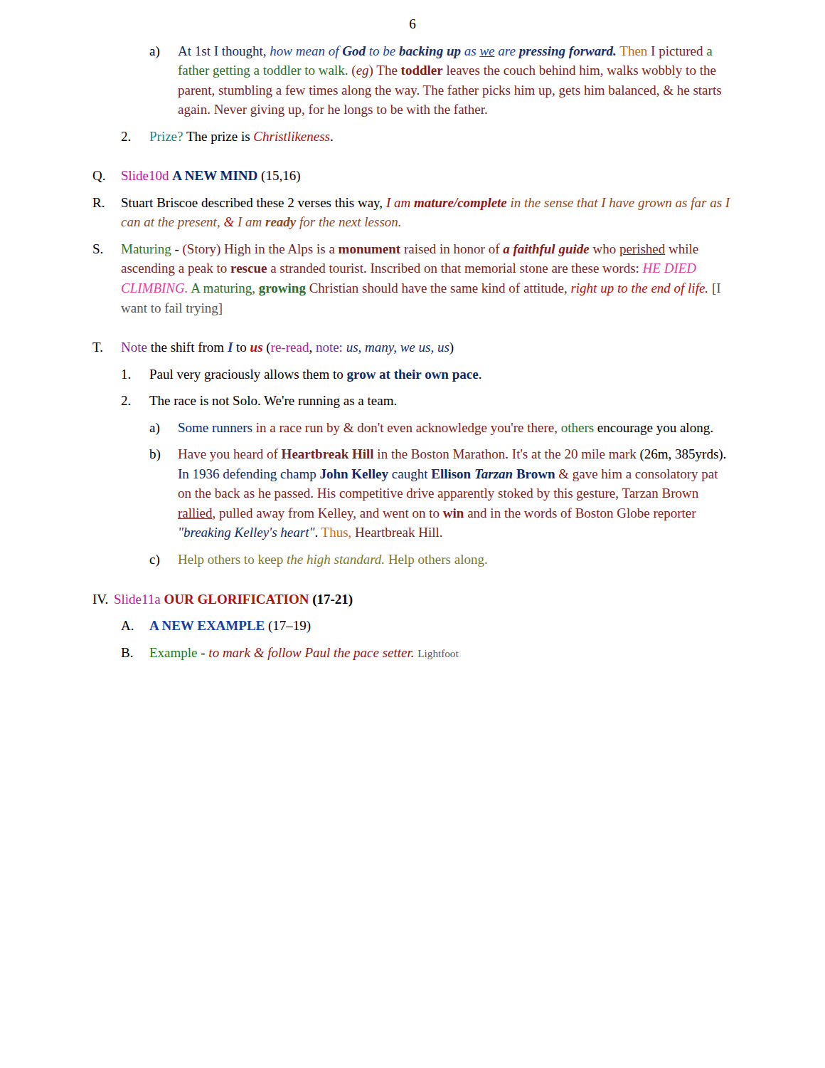6
a) At 1st I thought, how mean of God to be backing up as we are pressing forward. Then I pictured a father getting a toddler to walk. (eg) The toddler leaves the couch behind him, walks wobbly to the parent, stumbling a few times along the way. The father picks him up, gets him balanced, & he starts again. Never giving up, for he longs to be with the father.
2. Prize? The prize is Christlikeness.
Q. Slide10d A NEW MIND (15,16)
R. Stuart Briscoe described these 2 verses this way, I am mature/complete in the sense that I have grown as far as I can at the present, & I am ready for the next lesson.
S. Maturing - (Story) High in the Alps is a monument raised in honor of a faithful guide who perished while ascending a peak to rescue a stranded tourist. Inscribed on that memorial stone are these words: HE DIED CLIMBING. A maturing, growing Christian should have the same kind of attitude, right up to the end of life. [I want to fail trying]
T. Note the shift from I to us (re-read, note: us, many, we us, us)
1. Paul very graciously allows them to grow at their own pace.
2. The race is not Solo. We're running as a team.
a) Some runners in a race run by & don't even acknowledge you're there, others encourage you along.
b) Have you heard of Heartbreak Hill in the Boston Marathon. It's at the 20 mile mark (26m, 385yrds). In 1936 defending champ John Kelley caught Ellison Tarzan Brown & gave him a consolatory pat on the back as he passed. His competitive drive apparently stoked by this gesture, Tarzan Brown rallied, pulled away from Kelley, and went on to win and in the words of Boston Globe reporter "breaking Kelley's heart". Thus, Heartbreak Hill.
c) Help others to keep the high standard. Help others along.
IV. Slide11a OUR GLORIFICATION (17-21)
A. A NEW EXAMPLE (17–19)
B. Example - to mark & follow Paul the pace setter. Lightfoot